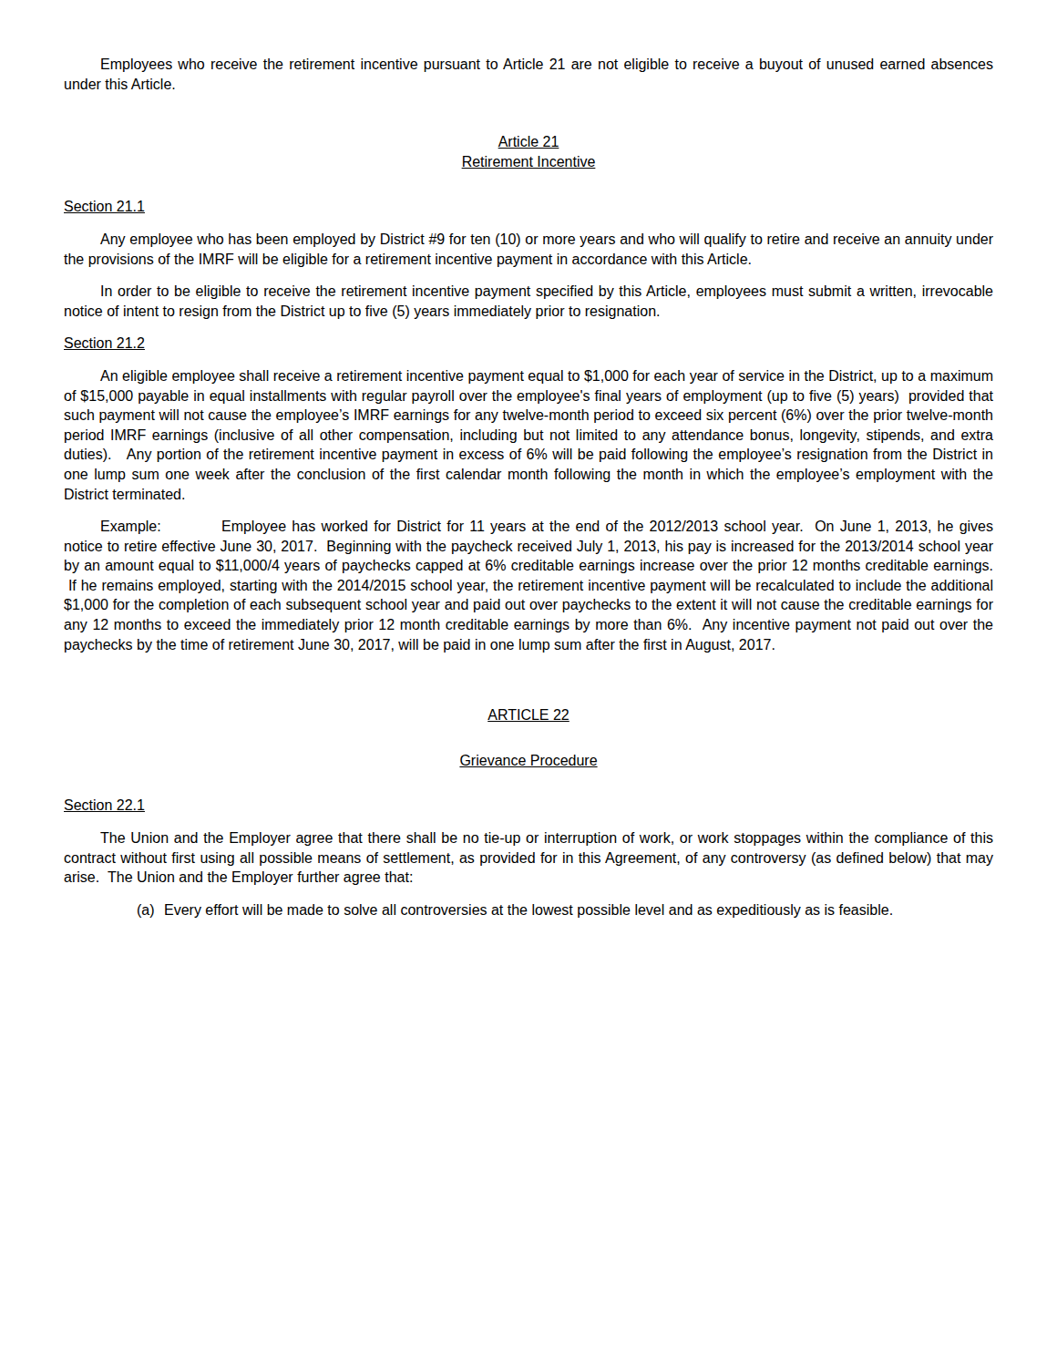Employees who receive the retirement incentive pursuant to Article 21 are not eligible to receive a buyout of unused earned absences under this Article.
Article 21
Retirement Incentive
Section 21.1
Any employee who has been employed by District #9 for ten (10) or more years and who will qualify to retire and receive an annuity under the provisions of the IMRF will be eligible for a retirement incentive payment in accordance with this Article.
In order to be eligible to receive the retirement incentive payment specified by this Article, employees must submit a written, irrevocable notice of intent to resign from the District up to five (5) years immediately prior to resignation.
Section 21.2
An eligible employee shall receive a retirement incentive payment equal to $1,000 for each year of service in the District, up to a maximum of $15,000 payable in equal installments with regular payroll over the employee's final years of employment (up to five (5) years) provided that such payment will not cause the employee’s IMRF earnings for any twelve-month period to exceed six percent (6%) over the prior twelve-month period IMRF earnings (inclusive of all other compensation, including but not limited to any attendance bonus, longevity, stipends, and extra duties). Any portion of the retirement incentive payment in excess of 6% will be paid following the employee’s resignation from the District in one lump sum one week after the conclusion of the first calendar month following the month in which the employee’s employment with the District terminated.
Example: Employee has worked for District for 11 years at the end of the 2012/2013 school year. On June 1, 2013, he gives notice to retire effective June 30, 2017. Beginning with the paycheck received July 1, 2013, his pay is increased for the 2013/2014 school year by an amount equal to $11,000/4 years of paychecks capped at 6% creditable earnings increase over the prior 12 months creditable earnings. If he remains employed, starting with the 2014/2015 school year, the retirement incentive payment will be recalculated to include the additional $1,000 for the completion of each subsequent school year and paid out over paychecks to the extent it will not cause the creditable earnings for any 12 months to exceed the immediately prior 12 month creditable earnings by more than 6%. Any incentive payment not paid out over the paychecks by the time of retirement June 30, 2017, will be paid in one lump sum after the first in August, 2017.
ARTICLE 22
Grievance Procedure
Section 22.1
The Union and the Employer agree that there shall be no tie-up or interruption of work, or work stoppages within the compliance of this contract without first using all possible means of settlement, as provided for in this Agreement, of any controversy (as defined below) that may arise. The Union and the Employer further agree that:
(a) Every effort will be made to solve all controversies at the lowest possible level and as expeditiously as is feasible.